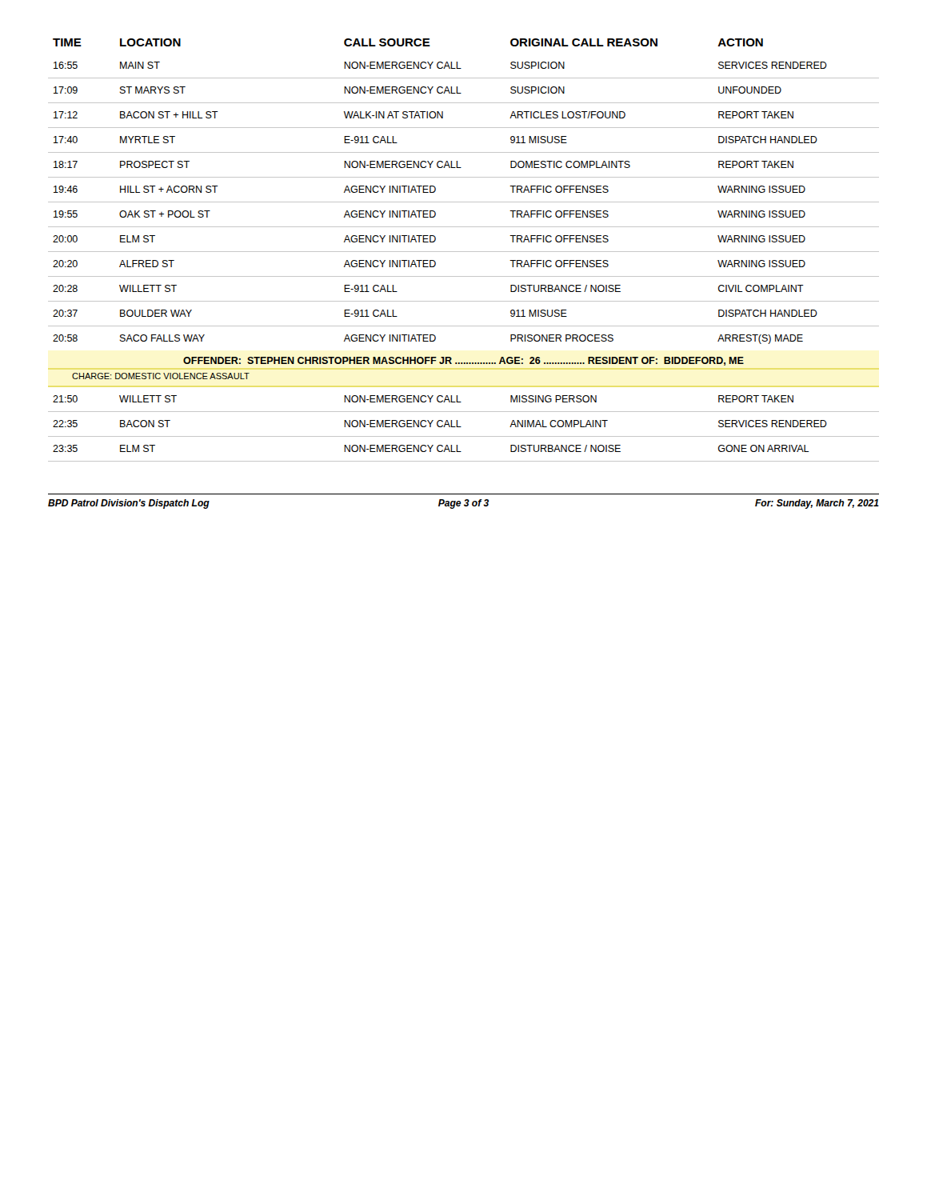| TIME | LOCATION | CALL SOURCE | ORIGINAL CALL REASON | ACTION |
| --- | --- | --- | --- | --- |
| 16:55 | MAIN ST | NON-EMERGENCY CALL | SUSPICION | SERVICES RENDERED |
| 17:09 | ST MARYS ST | NON-EMERGENCY CALL | SUSPICION | UNFOUNDED |
| 17:12 | BACON ST + HILL ST | WALK-IN AT STATION | ARTICLES LOST/FOUND | REPORT TAKEN |
| 17:40 | MYRTLE ST | E-911 CALL | 911 MISUSE | DISPATCH HANDLED |
| 18:17 | PROSPECT ST | NON-EMERGENCY CALL | DOMESTIC COMPLAINTS | REPORT TAKEN |
| 19:46 | HILL ST + ACORN ST | AGENCY INITIATED | TRAFFIC OFFENSES | WARNING ISSUED |
| 19:55 | OAK ST + POOL ST | AGENCY INITIATED | TRAFFIC OFFENSES | WARNING ISSUED |
| 20:00 | ELM ST | AGENCY INITIATED | TRAFFIC OFFENSES | WARNING ISSUED |
| 20:20 | ALFRED ST | AGENCY INITIATED | TRAFFIC OFFENSES | WARNING ISSUED |
| 20:28 | WILLETT ST | E-911 CALL | DISTURBANCE / NOISE | CIVIL COMPLAINT |
| 20:37 | BOULDER WAY | E-911 CALL | 911 MISUSE | DISPATCH HANDLED |
| 20:58 | SACO FALLS WAY | AGENCY INITIATED | PRISONER PROCESS | ARREST(S) MADE |
| OFFENDER: STEPHEN CHRISTOPHER MASCHHOFF JR ............... AGE: 26 ............... RESIDENT OF: BIDDEFORD, ME |
| CHARGE: DOMESTIC VIOLENCE ASSAULT |
| 21:50 | WILLETT ST | NON-EMERGENCY CALL | MISSING PERSON | REPORT TAKEN |
| 22:35 | BACON ST | NON-EMERGENCY CALL | ANIMAL COMPLAINT | SERVICES RENDERED |
| 23:35 | ELM ST | NON-EMERGENCY CALL | DISTURBANCE / NOISE | GONE ON ARRIVAL |
BPD Patrol Division's Dispatch Log
Page 3 of 3
For: Sunday, March 7, 2021